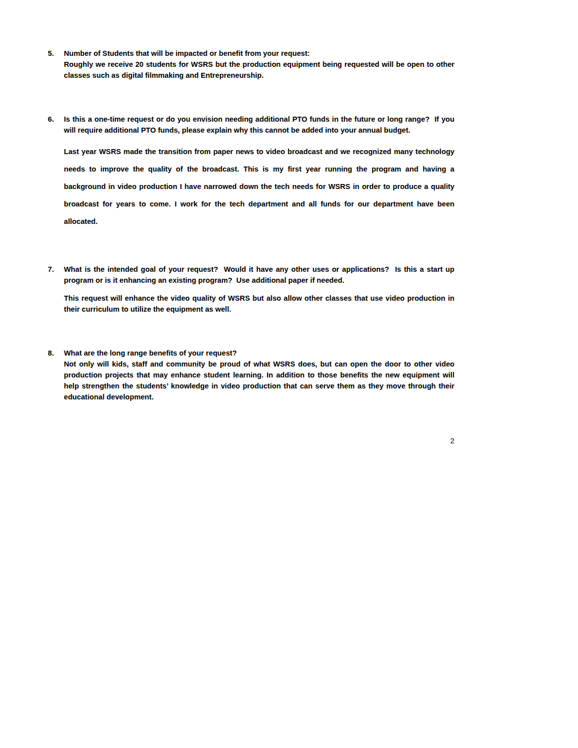Number of Students that will be impacted or benefit from your request:
Roughly we receive 20 students for WSRS but the production equipment being requested will be open to other classes such as digital filmmaking and Entrepreneurship.
Is this a one-time request or do you envision needing additional PTO funds in the future or long range? If you will require additional PTO funds, please explain why this cannot be added into your annual budget.
Last year WSRS made the transition from paper news to video broadcast and we recognized many technology needs to improve the quality of the broadcast. This is my first year running the program and having a background in video production I have narrowed down the tech needs for WSRS in order to produce a quality broadcast for years to come. I work for the tech department and all funds for our department have been allocated.
What is the intended goal of your request? Would it have any other uses or applications? Is this a start up program or is it enhancing an existing program? Use additional paper if needed.
This request will enhance the video quality of WSRS but also allow other classes that use video production in their curriculum to utilize the equipment as well.
What are the long range benefits of your request?
Not only will kids, staff and community be proud of what WSRS does, but can open the door to other video production projects that may enhance student learning. In addition to those benefits the new equipment will help strengthen the students’ knowledge in video production that can serve them as they move through their educational development.
2